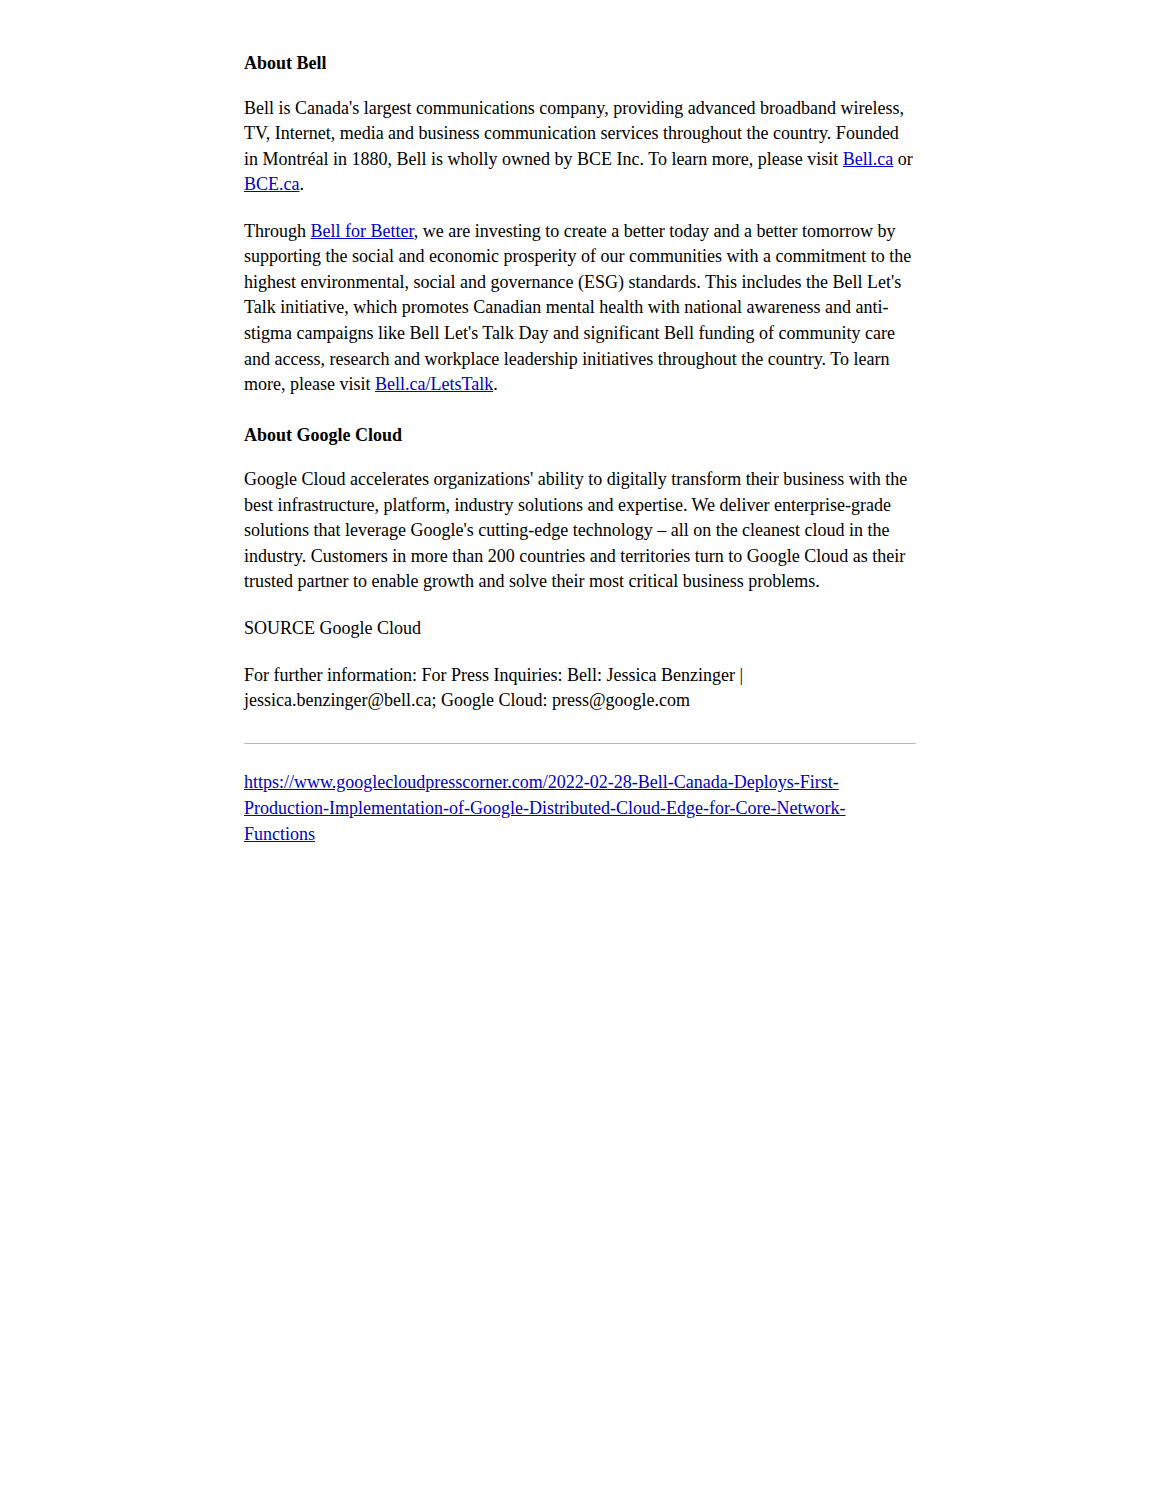About Bell
Bell is Canada's largest communications company, providing advanced broadband wireless, TV, Internet, media and business communication services throughout the country. Founded in Montréal in 1880, Bell is wholly owned by BCE Inc. To learn more, please visit Bell.ca or BCE.ca.
Through Bell for Better, we are investing to create a better today and a better tomorrow by supporting the social and economic prosperity of our communities with a commitment to the highest environmental, social and governance (ESG) standards. This includes the Bell Let's Talk initiative, which promotes Canadian mental health with national awareness and anti-stigma campaigns like Bell Let's Talk Day and significant Bell funding of community care and access, research and workplace leadership initiatives throughout the country. To learn more, please visit Bell.ca/LetsTalk.
About Google Cloud
Google Cloud accelerates organizations' ability to digitally transform their business with the best infrastructure, platform, industry solutions and expertise. We deliver enterprise-grade solutions that leverage Google's cutting-edge technology – all on the cleanest cloud in the industry. Customers in more than 200 countries and territories turn to Google Cloud as their trusted partner to enable growth and solve their most critical business problems.
SOURCE Google Cloud
For further information: For Press Inquiries: Bell: Jessica Benzinger | jessica.benzinger@bell.ca; Google Cloud: press@google.com
https://www.googlecloudpresscorner.com/2022-02-28-Bell-Canada-Deploys-First-Production-Implementation-of-Google-Distributed-Cloud-Edge-for-Core-Network-Functions